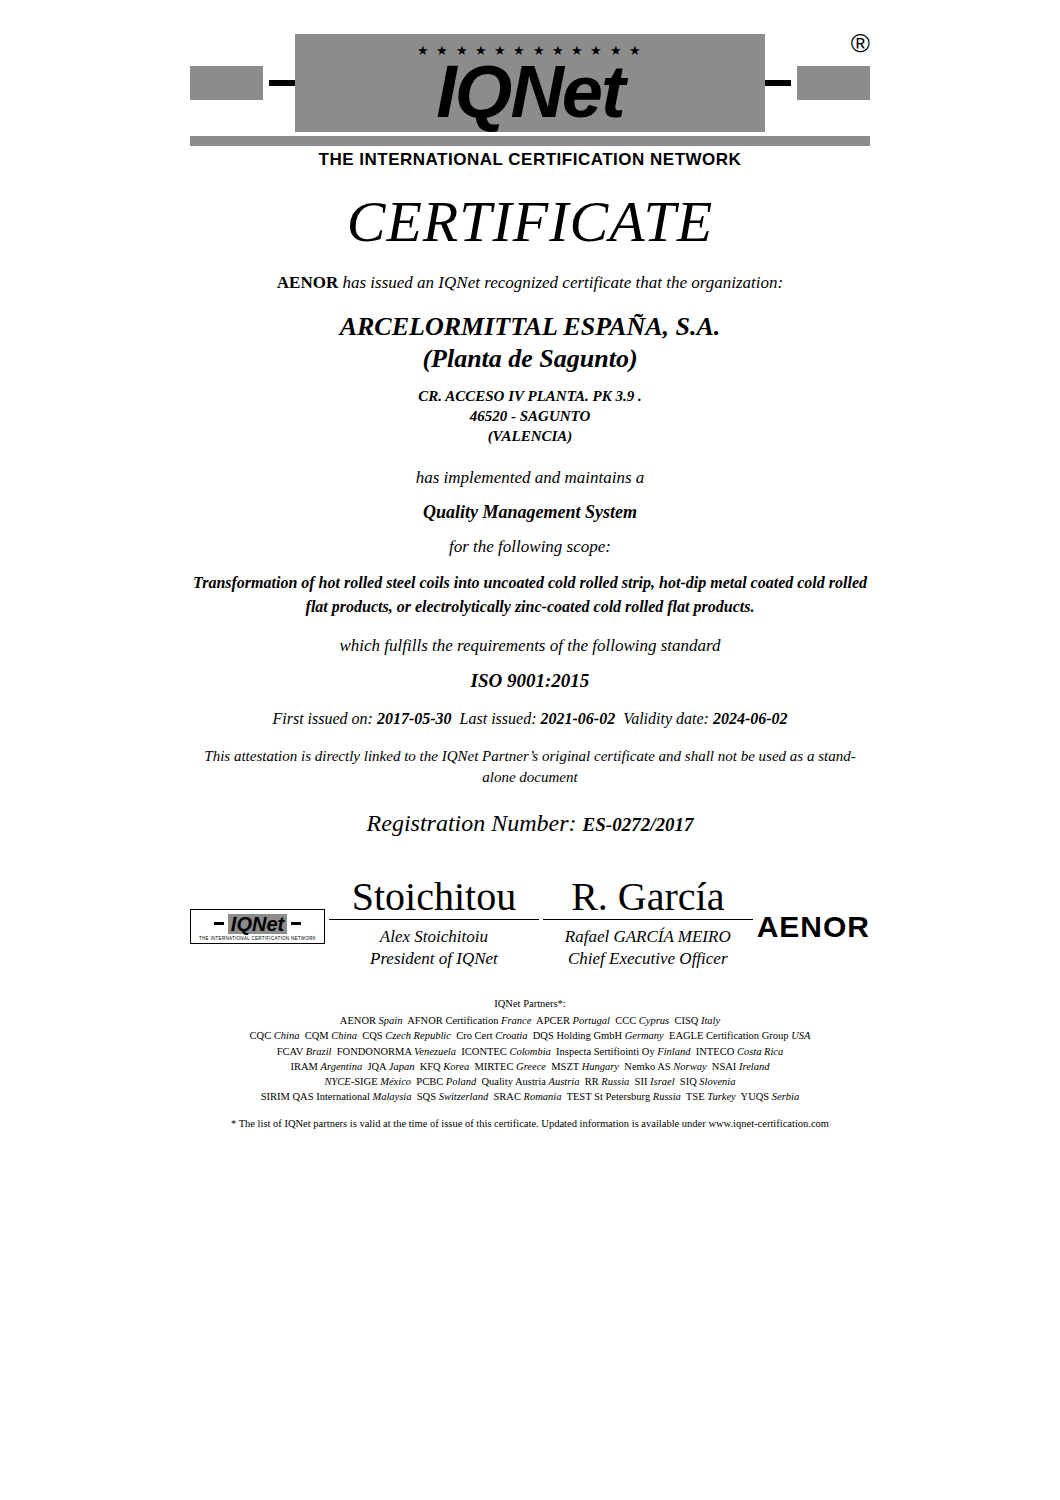®
★ ★ ★ ★ ★ ★ ★ ★ ★ ★ ★ ★
IQNet
THE INTERNATIONAL CERTIFICATION NETWORK
CERTIFICATE
AENOR has issued an IQNet recognized certificate that the organization:
ARCELORMITTAL ESPAÑA, S.A.
(Planta de Sagunto)
CR. ACCESO IV PLANTA. PK 3.9 .
46520 - SAGUNTO
(VALENCIA)
has implemented and maintains a
Quality Management System
for the following scope:
Transformation of hot rolled steel coils into uncoated cold rolled strip, hot-dip metal coated cold rolled flat products, or electrolytically zinc-coated cold rolled flat products.
which fulfills the requirements of the following standard
ISO 9001:2015
First issued on: 2017-05-30 Last issued: 2021-06-02 Validity date: 2024-06-02
This attestation is directly linked to the IQNet Partner’s original certificate and shall not be used as a stand-alone document
Registration Number: ES-0272/2017
IQNet
THE INTERNATIONAL CERTIFICATION NETWORK
Stoichitou
Alex Stoichitoiu
President of IQNet
R. García
Rafael GARCÍA MEIRO
Chief Executive Officer
AENOR
IQNet Partners*:
AENOR Spain AFNOR Certification France APCER Portugal CCC Cyprus CISQ Italy
CQC China CQM China CQS Czech Republic Cro Cert Croatia DQS Holding GmbH Germany EAGLE Certification Group USA
FCAV Brazil FONDONORMA Venezuela ICONTEC Colombia Inspecta Sertifiointi Oy Finland INTECO Costa Rica
IRAM Argentina JQA Japan KFQ Korea MIRTEC Greece MSZT Hungary Nemko AS Norway NSAI Ireland
NYCE-SIGE México PCBC Poland Quality Austria Austria RR Russia SII Israel SIQ Slovenia
SIRIM QAS International Malaysia SQS Switzerland SRAC Romania TEST St Petersburg Russia TSE Turkey YUQS Serbia
* The list of IQNet partners is valid at the time of issue of this certificate. Updated information is available under www.iqnet-certification.com